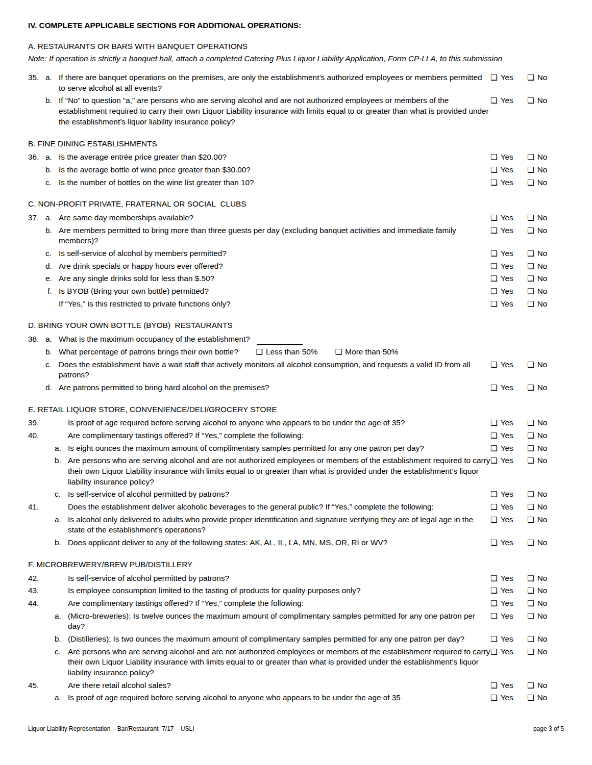IV. COMPLETE APPLICABLE SECTIONS FOR ADDITIONAL OPERATIONS:
A. RESTAURANTS OR BARS WITH BANQUET OPERATIONS
Note: If operation is strictly a banquet hall, attach a completed Catering Plus Liquor Liability Application, Form CP-LLA, to this submission
| 35. | a. | If there are banquet operations on the premises, are only the establishment’s authorized employees or members permitted to serve alcohol at all events? | ❑ Yes | ❑ No |
| | b. | If “No” to question “a,” are persons who are serving alcohol and are not authorized employees or members of the establishment required to carry their own Liquor Liability insurance with limits equal to or greater than what is provided under the establishment’s liquor liability insurance policy? | ❑ Yes | ❑ No |
B. FINE DINING ESTABLISHMENTS
| 36. | a. | Is the average entrée price greater than $20.00? | ❑ Yes | ❑ No |
| | b. | Is the average bottle of wine price greater than $30.00? | ❑ Yes | ❑ No |
| | c. | Is the number of bottles on the wine list greater than 10? | ❑ Yes | ❑ No |
C. NON-PROFIT PRIVATE, FRATERNAL OR SOCIAL CLUBS
| 37. | a. | Are same day memberships available? | ❑ Yes | ❑ No |
| | b. | Are members permitted to bring more than three guests per day (excluding banquet activities and immediate family members)? | ❑ Yes | ❑ No |
| | c. | Is self-service of alcohol by members permitted? | ❑ Yes | ❑ No |
| | d. | Are drink specials or happy hours ever offered? | ❑ Yes | ❑ No |
| | e. | Are any single drinks sold for less than $.50? | ❑ Yes | ❑ No |
| | f. | Is BYOB (Bring your own bottle) permitted? | ❑ Yes | ❑ No |
| | | If “Yes,” is this restricted to private functions only? | ❑ Yes | ❑ No |
D. BRING YOUR OWN BOTTLE (BYOB) RESTAURANTS
| 38. | a. | What is the maximum occupancy of the establishment? | | |
| | b. | What percentage of patrons brings their own bottle? ❑ Less than 50% ❑ More than 50% | | |
| | c. | Does the establishment have a wait staff that actively monitors all alcohol consumption, and requests a valid ID from all patrons? | ❑ Yes | ❑ No |
| | d. | Are patrons permitted to bring hard alcohol on the premises? | ❑ Yes | ❑ No |
E. RETAIL LIQUOR STORE, CONVENIENCE/DELI/GROCERY STORE
| 39. | | Is proof of age required before serving alcohol to anyone who appears to be under the age of 35? | ❑ Yes | ❑ No |
| 40. | | Are complimentary tastings offered? If “Yes,” complete the following: | ❑ Yes | ❑ No |
| | a. | Is eight ounces the maximum amount of complimentary samples permitted for any one patron per day? | ❑ Yes | ❑ No |
| | b. | Are persons who are serving alcohol and are not authorized employees or members of the establishment required to carry their own Liquor Liability insurance with limits equal to or greater than what is provided under the establishment’s liquor liability insurance policy? | ❑ Yes | ❑ No |
| | c. | Is self-service of alcohol permitted by patrons? | ❑ Yes | ❑ No |
| 41. | | Does the establishment deliver alcoholic beverages to the general public? If “Yes,” complete the following: | ❑ Yes | ❑ No |
| | a. | Is alcohol only delivered to adults who provide proper identification and signature verifying they are of legal age in the state of the establishment’s operations? | ❑ Yes | ❑ No |
| | b. | Does applicant deliver to any of the following states: AK, AL, IL, LA, MN, MS, OR, RI or WV? | ❑ Yes | ❑ No |
F. MICROBREWERY/BREW PUB/DISTILLERY
| 42. | | Is self-service of alcohol permitted by patrons? | ❑ Yes | ❑ No |
| 43. | | Is employee consumption limited to the tasting of products for quality purposes only? | ❑ Yes | ❑ No |
| 44. | | Are complimentary tastings offered? If “Yes,” complete the following: | ❑ Yes | ❑ No |
| | a. | (Micro-breweries): Is twelve ounces the maximum amount of complimentary samples permitted for any one patron per day? | ❑ Yes | ❑ No |
| | b. | (Distilleries): Is two ounces the maximum amount of complimentary samples permitted for any one patron per day? | ❑ Yes | ❑ No |
| | c. | Are persons who are serving alcohol and are not authorized employees or members of the establishment required to carry their own Liquor Liability insurance with limits equal to or greater than what is provided under the establishment’s liquor liability insurance policy? | ❑ Yes | ❑ No |
| 45. | | Are there retail alcohol sales? | ❑ Yes | ❑ No |
| | a. | Is proof of age required before serving alcohol to anyone who appears to be under the age of 35 | ❑ Yes | ❑ No |
Liquor Liability Representation – Bar/Restaurant 7/17 – USLI page 3 of 5